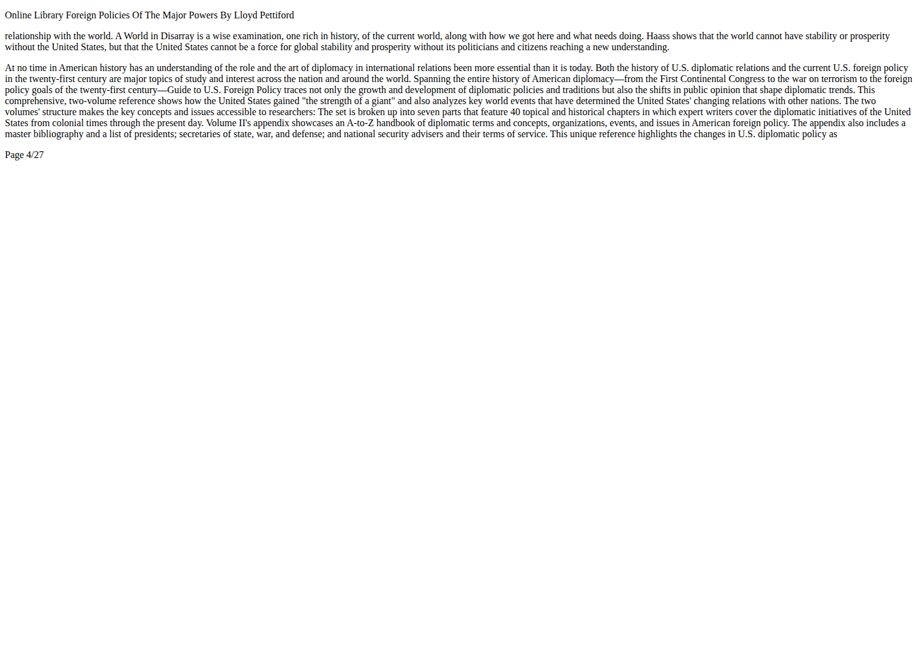Online Library Foreign Policies Of The Major Powers By Lloyd Pettiford
relationship with the world. A World in Disarray is a wise examination, one rich in history, of the current world, along with how we got here and what needs doing. Haass shows that the world cannot have stability or prosperity without the United States, but that the United States cannot be a force for global stability and prosperity without its politicians and citizens reaching a new understanding.
At no time in American history has an understanding of the role and the art of diplomacy in international relations been more essential than it is today. Both the history of U.S. diplomatic relations and the current U.S. foreign policy in the twenty-first century are major topics of study and interest across the nation and around the world. Spanning the entire history of American diplomacy—from the First Continental Congress to the war on terrorism to the foreign policy goals of the twenty-first century—Guide to U.S. Foreign Policy traces not only the growth and development of diplomatic policies and traditions but also the shifts in public opinion that shape diplomatic trends. This comprehensive, two-volume reference shows how the United States gained "the strength of a giant" and also analyzes key world events that have determined the United States' changing relations with other nations. The two volumes' structure makes the key concepts and issues accessible to researchers: The set is broken up into seven parts that feature 40 topical and historical chapters in which expert writers cover the diplomatic initiatives of the United States from colonial times through the present day. Volume II's appendix showcases an A-to-Z handbook of diplomatic terms and concepts, organizations, events, and issues in American foreign policy. The appendix also includes a master bibliography and a list of presidents; secretaries of state, war, and defense; and national security advisers and their terms of service. This unique reference highlights the changes in U.S. diplomatic policy as
Page 4/27